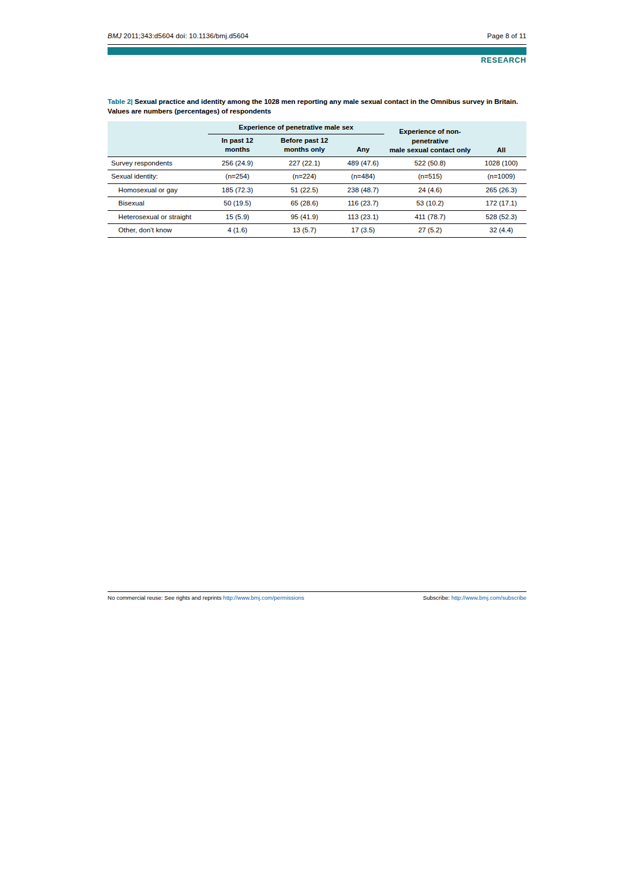BMJ 2011;343:d5604 doi: 10.1136/bmj.d5604
Page 8 of 11
RESEARCH
Table 2| Sexual practice and identity among the 1028 men reporting any male sexual contact in the Omnibus survey in Britain. Values are numbers (percentages) of respondents
| | Experience of penetrative male sex | Experience of non-penetrative male sexual contact only | All |
| --- | --- | --- | --- |
| In past 12 months | Before past 12 months only | Any |
| Survey respondents | 256 (24.9) | 227 (22.1) | 489 (47.6) | 522 (50.8) | 1028 (100) |
| Sexual identity: | (n=254) | (n=224) | (n=484) | (n=515) | (n=1009) |
| Homosexual or gay | 185 (72.3) | 51 (22.5) | 238 (48.7) | 24 (4.6) | 265 (26.3) |
| Bisexual | 50 (19.5) | 65 (28.6) | 116 (23.7) | 53 (10.2) | 172 (17.1) |
| Heterosexual or straight | 15 (5.9) | 95 (41.9) | 113 (23.1) | 411 (78.7) | 528 (52.3) |
| Other, don’t know | 4 (1.6) | 13 (5.7) | 17 (3.5) | 27 (5.2) | 32 (4.4) |
No commercial reuse: See rights and reprints http://www.bmj.com/permissions
Subscribe: http://www.bmj.com/subscribe